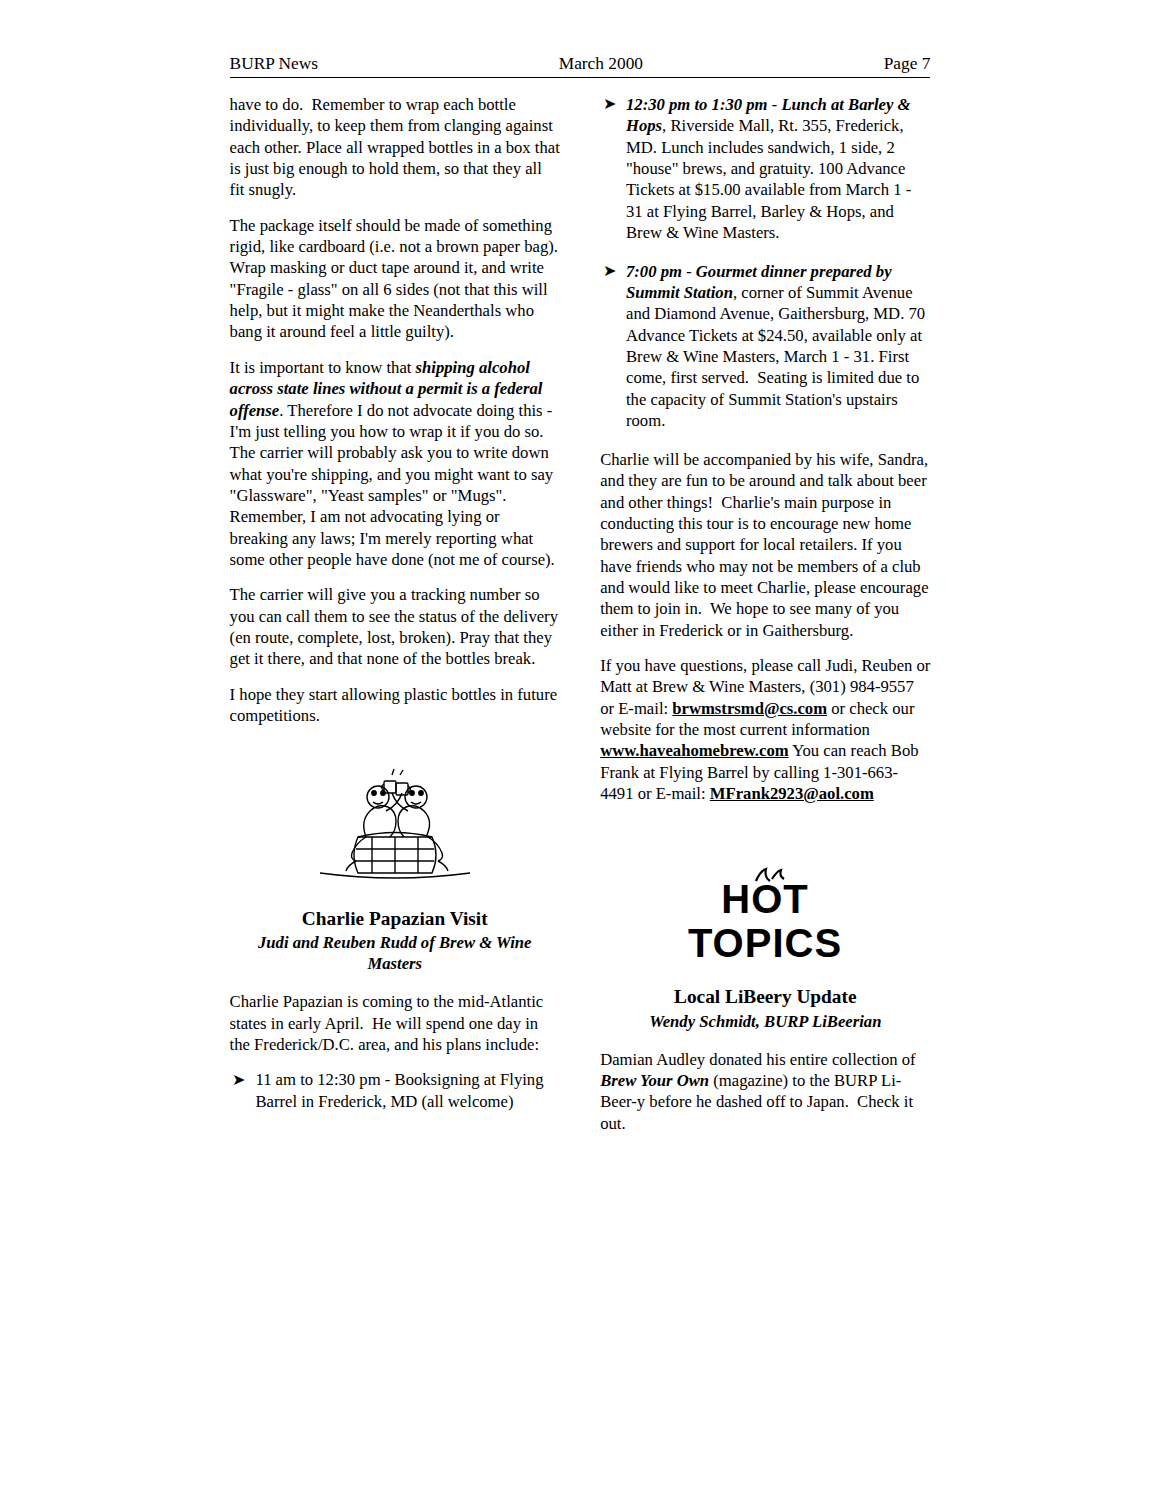BURP News March 2000 Page 7
have to do. Remember to wrap each bottle individually, to keep them from clanging against each other. Place all wrapped bottles in a box that is just big enough to hold them, so that they all fit snugly.
The package itself should be made of something rigid, like cardboard (i.e. not a brown paper bag). Wrap masking or duct tape around it, and write "Fragile - glass" on all 6 sides (not that this will help, but it might make the Neanderthals who bang it around feel a little guilty).
It is important to know that shipping alcohol across state lines without a permit is a federal offense. Therefore I do not advocate doing this - I'm just telling you how to wrap it if you do so. The carrier will probably ask you to write down what you're shipping, and you might want to say "Glassware", "Yeast samples" or "Mugs". Remember, I am not advocating lying or breaking any laws; I'm merely reporting what some other people have done (not me of course).
The carrier will give you a tracking number so you can call them to see the status of the delivery (en route, complete, lost, broken). Pray that they get it there, and that none of the bottles break.
I hope they start allowing plastic bottles in future competitions.
Charlie Papazian Visit
Judi and Reuben Rudd of Brew & Wine Masters
Charlie Papazian is coming to the mid-Atlantic states in early April. He will spend one day in the Frederick/D.C. area, and his plans include:
11 am to 12:30 pm - Booksigning at Flying Barrel in Frederick, MD (all welcome)
12:30 pm to 1:30 pm - Lunch at Barley & Hops, Riverside Mall, Rt. 355, Frederick, MD. Lunch includes sandwich, 1 side, 2 "house" brews, and gratuity. 100 Advance Tickets at $15.00 available from March 1 - 31 at Flying Barrel, Barley & Hops, and Brew & Wine Masters.
7:00 pm - Gourmet dinner prepared by Summit Station, corner of Summit Avenue and Diamond Avenue, Gaithersburg, MD. 70 Advance Tickets at $24.50, available only at Brew & Wine Masters, March 1 - 31. First come, first served. Seating is limited due to the capacity of Summit Station's upstairs room.
Charlie will be accompanied by his wife, Sandra, and they are fun to be around and talk about beer and other things! Charlie's main purpose in conducting this tour is to encourage new home brewers and support for local retailers. If you have friends who may not be members of a club and would like to meet Charlie, please encourage them to join in. We hope to see many of you either in Frederick or in Gaithersburg.
If you have questions, please call Judi, Reuben or Matt at Brew & Wine Masters, (301) 984-9557 or E-mail: brwmstrsmd@cs.com or check our website for the most current information www.haveahomebrew.com You can reach Bob Frank at Flying Barrel by calling 1-301-663-4491 or E-mail: MFrank2923@aol.com
HOT TOPICS
Local LiBeery Update
Wendy Schmidt, BURP LiBeerian
Damian Audley donated his entire collection of Brew Your Own (magazine) to the BURP Li-Beer-y before he dashed off to Japan. Check it out.